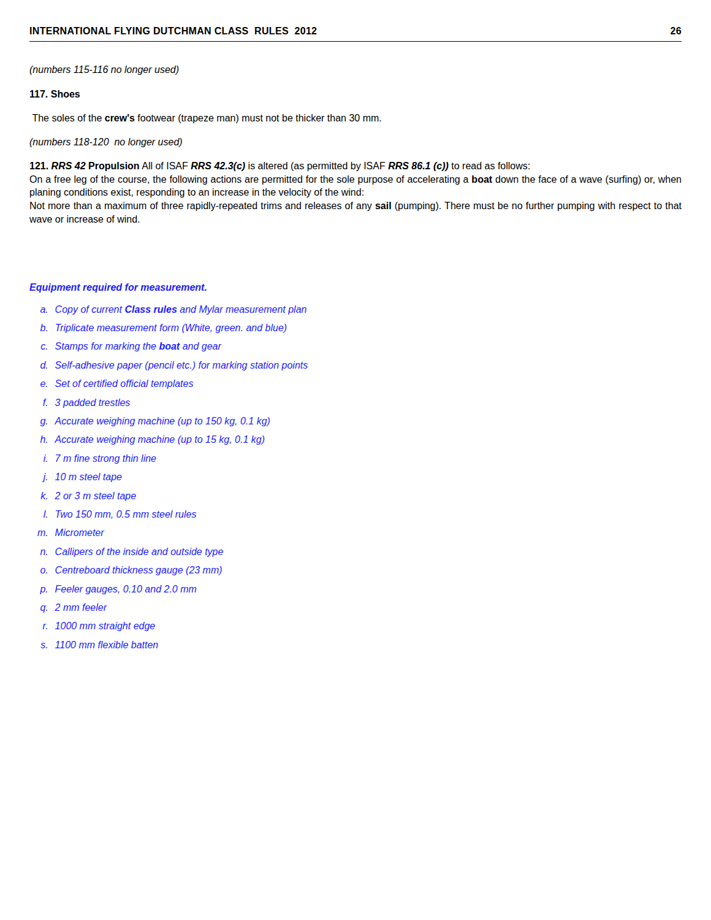International Flying Dutchman Class Rules 2012 26
(numbers 115-116 no longer used)
117. Shoes
The soles of the crew's footwear (trapeze man) must not be thicker than 30 mm.
(numbers 118-120 no longer used)
121. RRS 42 Propulsion All of ISAF RRS 42.3(c) is altered (as permitted by ISAF RRS 86.1 (c)) to read as follows:
On a free leg of the course, the following actions are permitted for the sole purpose of accelerating a boat down the face of a wave (surfing) or, when planing conditions exist, responding to an increase in the velocity of the wind:
Not more than a maximum of three rapidly-repeated trims and releases of any sail (pumping). There must be no further pumping with respect to that wave or increase of wind.
Equipment required for measurement.
Copy of current Class rules and Mylar measurement plan
Triplicate measurement form (White, green. and blue)
Stamps for marking the boat and gear
Self-adhesive paper (pencil etc.) for marking station points
Set of certified official templates
3 padded trestles
Accurate weighing machine (up to 150 kg, 0.1 kg)
Accurate weighing machine (up to 15 kg, 0.1 kg)
7 m fine strong thin line
10 m steel tape
2 or 3 m steel tape
Two 150 mm, 0.5 mm steel rules
Micrometer
Callipers of the inside and outside type
Centreboard thickness gauge (23 mm)
Feeler gauges, 0.10 and 2.0 mm
2 mm feeler
1000 mm straight edge
1100 mm flexible batten